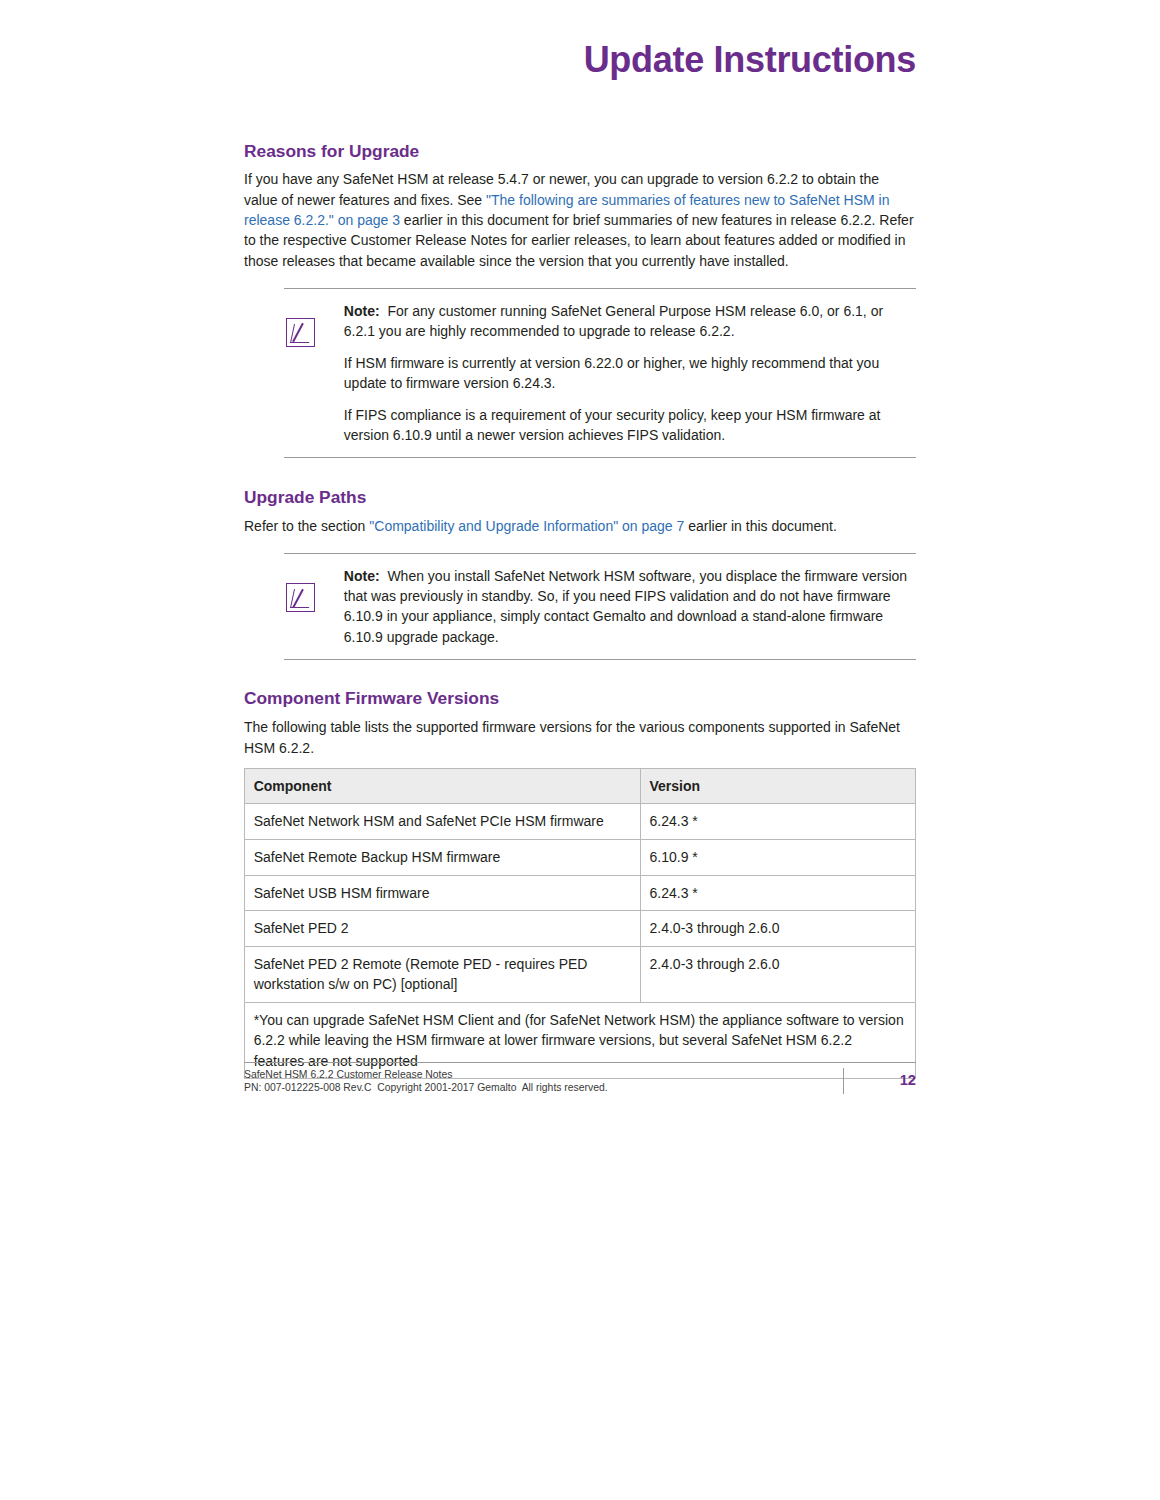Update Instructions
Reasons for Upgrade
If you have any SafeNet HSM at release 5.4.7 or newer, you can upgrade to version 6.2.2 to obtain the value of newer features and fixes. See "The following are summaries of features new to SafeNet HSM in release 6.2.2." on page 3 earlier in this document for brief summaries of new features in release 6.2.2. Refer to the respective Customer Release Notes for earlier releases, to learn about features added or modified in those releases that became available since the version that you currently have installed.
Note: For any customer running SafeNet General Purpose HSM release 6.0, or 6.1, or 6.2.1 you are highly recommended to upgrade to release 6.2.2.
If HSM firmware is currently at version 6.22.0 or higher, we highly recommend that you update to firmware version 6.24.3.
If FIPS compliance is a requirement of your security policy, keep your HSM firmware at version 6.10.9 until a newer version achieves FIPS validation.
Upgrade Paths
Refer to the section "Compatibility and Upgrade Information" on page 7 earlier in this document.
Note: When you install SafeNet Network HSM software, you displace the firmware version that was previously in standby. So, if you need FIPS validation and do not have firmware 6.10.9 in your appliance, simply contact Gemalto and download a stand-alone firmware 6.10.9 upgrade package.
Component Firmware Versions
The following table lists the supported firmware versions for the various components supported in SafeNet HSM 6.2.2.
| Component | Version |
| --- | --- |
| SafeNet Network HSM and SafeNet PCIe HSM firmware | 6.24.3 * |
| SafeNet Remote Backup HSM firmware | 6.10.9 * |
| SafeNet USB HSM firmware | 6.24.3 * |
| SafeNet PED 2 | 2.4.0-3 through 2.6.0 |
| SafeNet PED 2 Remote (Remote PED - requires PED workstation s/w on PC) [optional] | 2.4.0-3 through 2.6.0 |
| *You can upgrade SafeNet HSM Client and (for SafeNet Network HSM) the appliance software to version 6.2.2 while leaving the HSM firmware at lower firmware versions, but several SafeNet HSM 6.2.2 features are not supported |
SafeNet HSM 6.2.2 Customer Release Notes
PN: 007-012225-008 Rev.C Copyright 2001-2017 Gemalto All rights reserved.
12